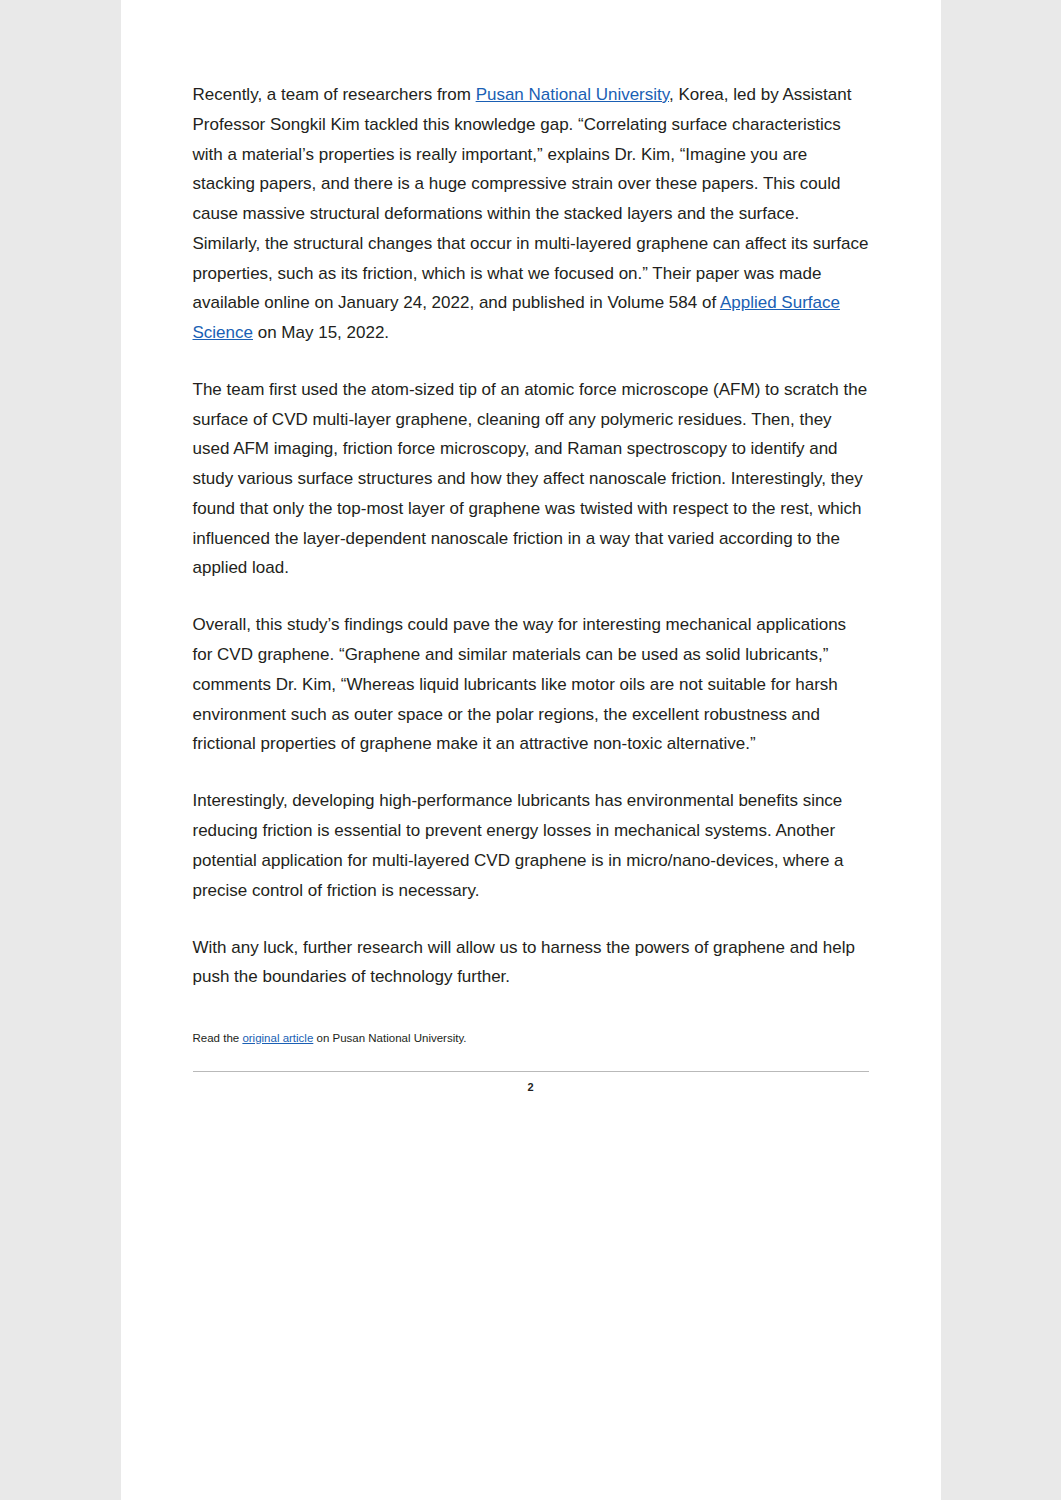Recently, a team of researchers from Pusan National University, Korea, led by Assistant Professor Songkil Kim tackled this knowledge gap. “Correlating surface characteristics with a material’s properties is really important,” explains Dr. Kim, “Imagine you are stacking papers, and there is a huge compressive strain over these papers. This could cause massive structural deformations within the stacked layers and the surface. Similarly, the structural changes that occur in multi-layered graphene can affect its surface properties, such as its friction, which is what we focused on.” Their paper was made available online on January 24, 2022, and published in Volume 584 of Applied Surface Science on May 15, 2022.
The team first used the atom-sized tip of an atomic force microscope (AFM) to scratch the surface of CVD multi-layer graphene, cleaning off any polymeric residues. Then, they used AFM imaging, friction force microscopy, and Raman spectroscopy to identify and study various surface structures and how they affect nanoscale friction. Interestingly, they found that only the top-most layer of graphene was twisted with respect to the rest, which influenced the layer-dependent nanoscale friction in a way that varied according to the applied load.
Overall, this study’s findings could pave the way for interesting mechanical applications for CVD graphene. “Graphene and similar materials can be used as solid lubricants,” comments Dr. Kim, “Whereas liquid lubricants like motor oils are not suitable for harsh environment such as outer space or the polar regions, the excellent robustness and frictional properties of graphene make it an attractive non-toxic alternative.”
Interestingly, developing high-performance lubricants has environmental benefits since reducing friction is essential to prevent energy losses in mechanical systems. Another potential application for multi-layered CVD graphene is in micro/nano-devices, where a precise control of friction is necessary.
With any luck, further research will allow us to harness the powers of graphene and help push the boundaries of technology further.
Read the original article on Pusan National University.
2